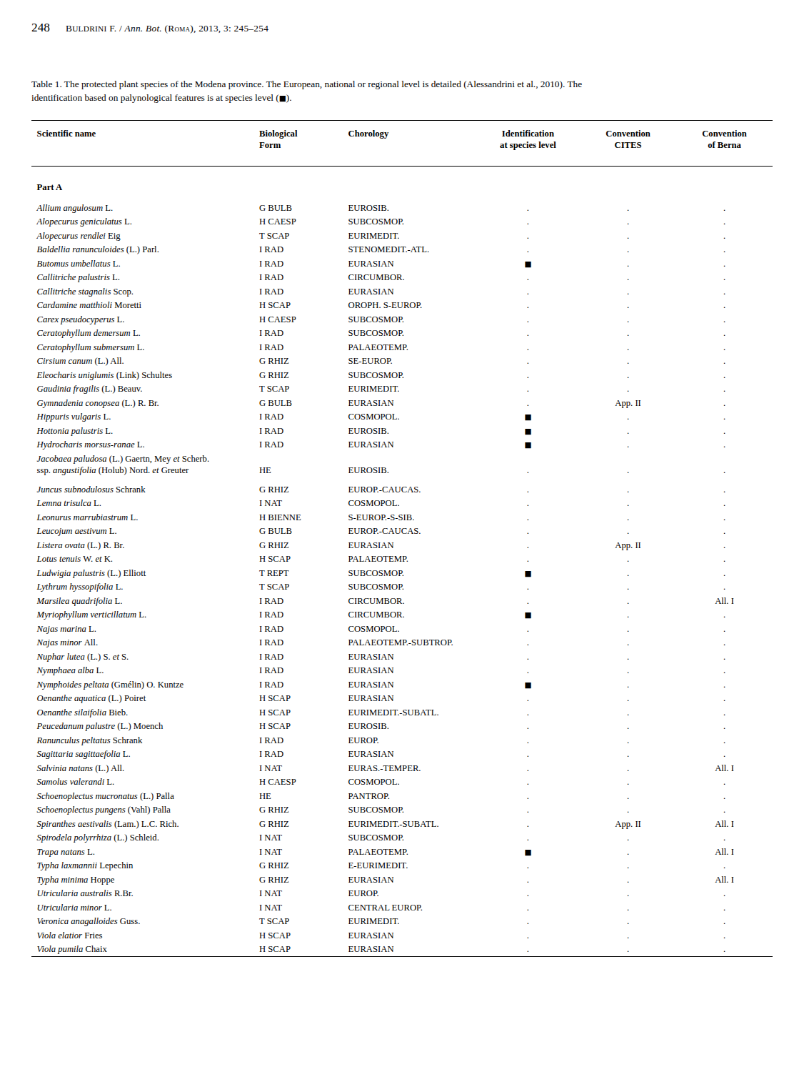248 BULDRINI F. / Ann. Bot. (Roma), 2013, 3: 245–254
Table 1. The protected plant species of the Modena province. The European, national or regional level is detailed (Alessandrini et al., 2010). The identification based on palynological features is at species level (■).
| Scientific name | Biological Form | Chorology | Identification at species level | Convention CITES | Convention of Berna |
| --- | --- | --- | --- | --- | --- |
| Part A |
| Allium angulosum L. | G BULB | EUROSIB. | . | . | . |
| Alopecurus geniculatus L. | H CAESP | SUBCOSMOP. | . | . | . |
| Alopecurus rendlei Eig | T SCAP | EURIMEDIT. | . | . | . |
| Baldellia ranunculoides (L.) Parl. | I RAD | STENOMEDIT.-ATL. | . | . | . |
| Butomus umbellatus L. | I RAD | EURASIAN | ■ | . | . |
| Callitriche palustris L. | I RAD | CIRCUMBOR. | . | . | . |
| Callitriche stagnalis Scop. | I RAD | EURASIAN | . | . | . |
| Cardamine matthioli Moretti | H SCAP | OROPH. S-EUROP. | . | . | . |
| Carex pseudocyperus L. | H CAESP | SUBCOSMOP. | . | . | . |
| Ceratophyllum demersum L. | I RAD | SUBCOSMOP. | . | . | . |
| Ceratophyllum submersum L. | I RAD | PALAEOTEMP. | . | . | . |
| Cirsium canum (L.) All. | G RHIZ | SE-EUROP. | . | . | . |
| Eleocharis uniglumis (Link) Schultes | G RHIZ | SUBCOSMOP. | . | . | . |
| Gaudinia fragilis (L.) Beauv. | T SCAP | EURIMEDIT. | . | . | . |
| Gymnadenia conopsea (L.) R. Br. | G BULB | EURASIAN | . | App. II | . |
| Hippuris vulgaris L. | I RAD | COSMOPOL. | ■ | . | . |
| Hottonia palustris L. | I RAD | EUROSIB. | ■ | . | . |
| Hydrocharis morsus-ranae L. | I RAD | EURASIAN | ■ | . | . |
| Jacobaea paludosa (L.) Gaertn, Mey et Scherb. ssp. angustifolia (Holub) Nord. et Greuter | HE | EUROSIB. | . | . | . |
| Juncus subnodulosus Schrank | G RHIZ | EUROP.-CAUCAS. | . | . | . |
| Lemna trisulca L. | I NAT | COSMOPOL. | . | . | . |
| Leonurus marrubiastrum L. | H BIENNE | S-EUROP.-S-SIB. | . | . | . |
| Leucojum aestivum L. | G BULB | EUROP.-CAUCAS. | . | . | . |
| Listera ovata (L.) R. Br. | G RHIZ | EURASIAN | . | App. II | . |
| Lotus tenuis W. et K. | H SCAP | PALAEOTEMP. | . | . | . |
| Ludwigia palustris (L.) Elliott | T REPT | SUBCOSMOP. | ■ | . | . |
| Lythrum hyssopifolia L. | T SCAP | SUBCOSMOP. | . | . | . |
| Marsilea quadrifolia L. | I RAD | CIRCUMBOR. | . | . | All. I |
| Myriophyllum verticillatum L. | I RAD | CIRCUMBOR. | ■ | . | . |
| Najas marina L. | I RAD | COSMOPOL. | . | . | . |
| Najas minor All. | I RAD | PALAEOTEMP.-SUBTROP. | . | . | . |
| Nuphar lutea (L.) S. et S. | I RAD | EURASIAN | . | . | . |
| Nymphaea alba L. | I RAD | EURASIAN | . | . | . |
| Nymphoides peltata (Gmélin) O. Kuntze | I RAD | EURASIAN | ■ | . | . |
| Oenanthe aquatica (L.) Poiret | H SCAP | EURASIAN | . | . | . |
| Oenanthe silaifolia Bieb. | H SCAP | EURIMEDIT.-SUBATL. | . | . | . |
| Peucedanum palustre (L.) Moench | H SCAP | EUROSIB. | . | . | . |
| Ranunculus peltatus Schrank | I RAD | EUROP. | . | . | . |
| Sagittaria sagittaefolia L. | I RAD | EURASIAN | . | . | . |
| Salvinia natans (L.) All. | I NAT | EURAS.-TEMPER. | . | . | All. I |
| Samolus valerandi L. | H CAESP | COSMOPOL. | . | . | . |
| Schoenoplectus mucronatus (L.) Palla | HE | PANTROP. | . | . | . |
| Schoenoplectus pungens (Vahl) Palla | G RHIZ | SUBCOSMOP. | . | . | . |
| Spiranthes aestivalis (Lam.) L.C. Rich. | G RHIZ | EURIMEDIT.-SUBATL. | . | App. II | All. I |
| Spirodela polyrrhiza (L.) Schleid. | I NAT | SUBCOSMOP. | . | . | . |
| Trapa natans L. | I NAT | PALAEOTEMP. | ■ | . | All. I |
| Typha laxmannii Lepechin | G RHIZ | E-EURIMEDIT. | . | . | . |
| Typha minima Hoppe | G RHIZ | EURASIAN | . | . | All. I |
| Utricularia australis R.Br. | I NAT | EUROP. | . | . | . |
| Utricularia minor L. | I NAT | CENTRAL EUROP. | . | . | . |
| Veronica anagalloides Guss. | T SCAP | EURIMEDIT. | . | . | . |
| Viola elatior Fries | H SCAP | EURASIAN | . | . | . |
| Viola pumila Chaix | H SCAP | EURASIAN | . | . | . |